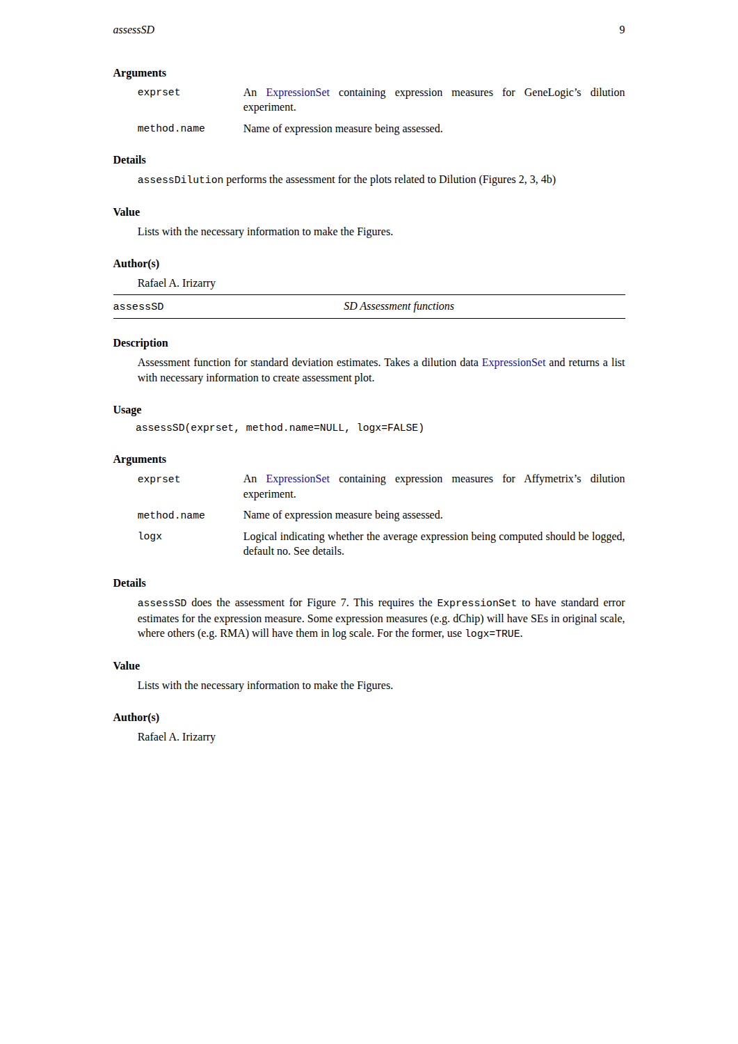assessSD 9
Arguments
exprset
An ExpressionSet containing expression measures for GeneLogic’s dilution experiment.
method.name
Name of expression measure being assessed.
Details
assessDilution performs the assessment for the plots related to Dilution (Figures 2, 3, 4b)
Value
Lists with the necessary information to make the Figures.
Author(s)
Rafael A. Irizarry
assessSD SD Assessment functions
Description
Assessment function for standard deviation estimates. Takes a dilution data ExpressionSet and returns a list with necessary information to create assessment plot.
Usage
assessSD(exprset, method.name=NULL, logx=FALSE)
Arguments
exprset
An ExpressionSet containing expression measures for Affymetrix’s dilution experiment.
method.name
Name of expression measure being assessed.
logx
Logical indicating whether the average expression being computed should be logged, default no. See details.
Details
assessSD does the assessment for Figure 7. This requires the ExpressionSet to have standard error estimates for the expression measure. Some expression measures (e.g. dChip) will have SEs in original scale, where others (e.g. RMA) will have them in log scale. For the former, use logx=TRUE.
Value
Lists with the necessary information to make the Figures.
Author(s)
Rafael A. Irizarry